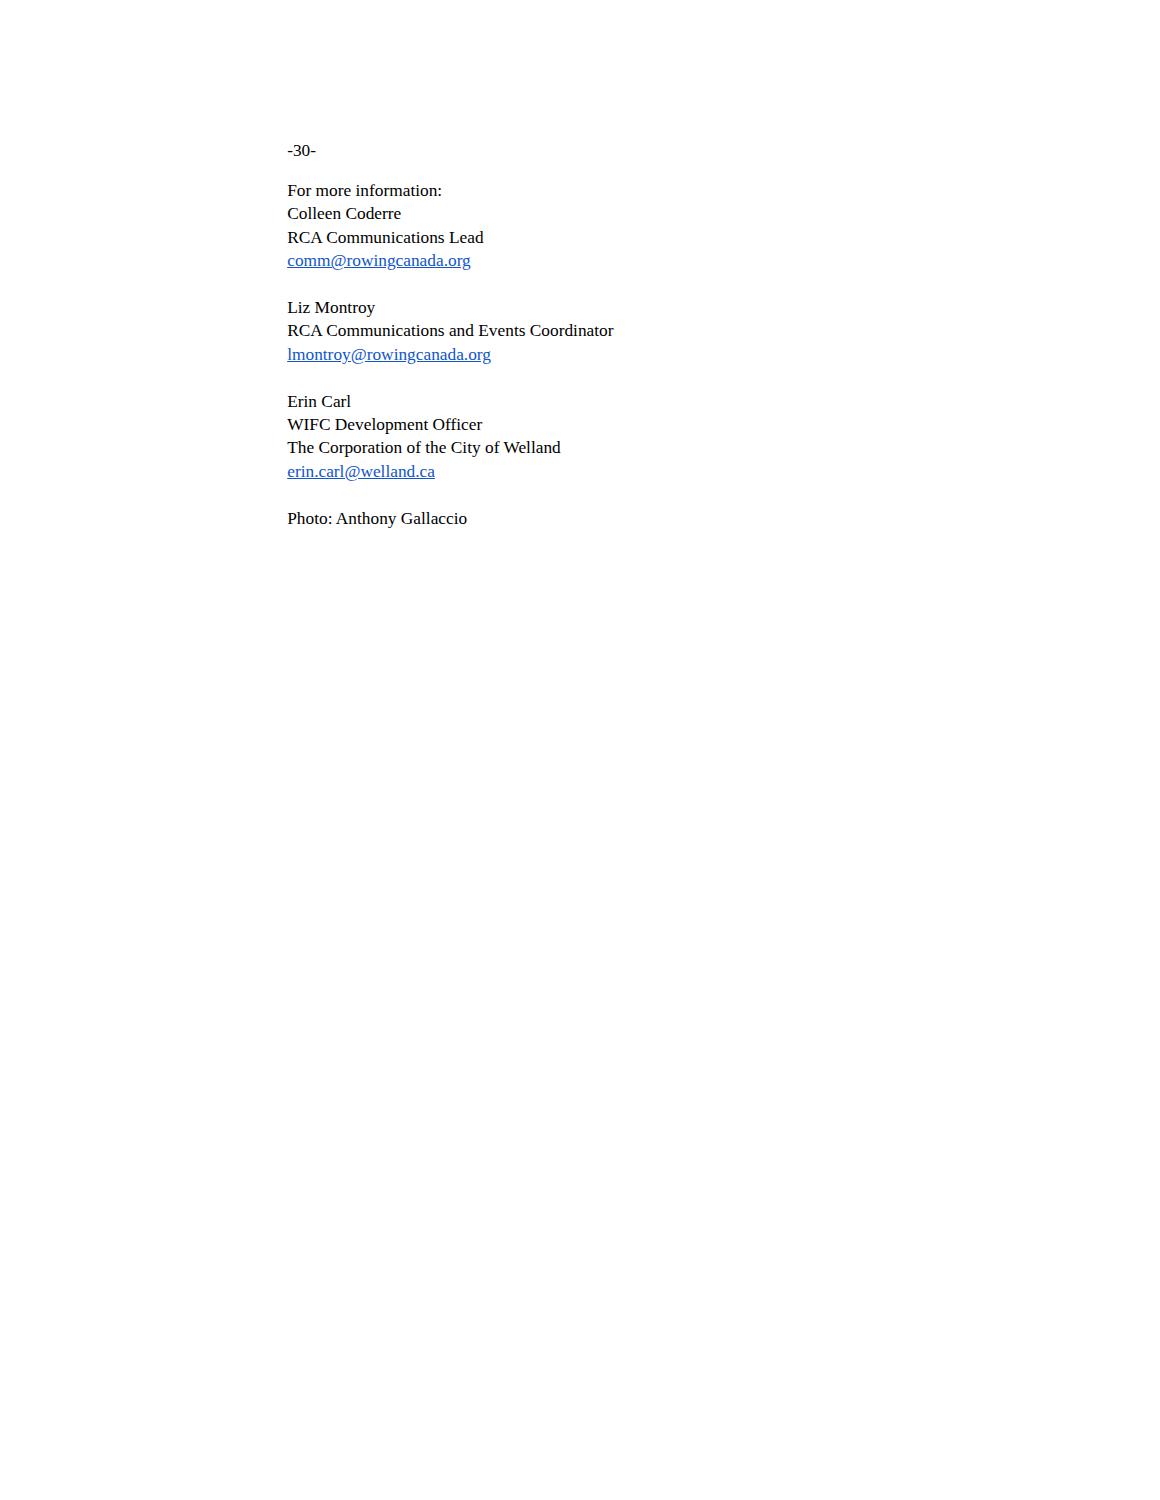-30-
For more information:
Colleen Coderre
RCA Communications Lead
comm@rowingcanada.org
Liz Montroy
RCA Communications and Events Coordinator
lmontroy@rowingcanada.org
Erin Carl
WIFC Development Officer
The Corporation of the City of Welland
erin.carl@welland.ca
Photo: Anthony Gallaccio